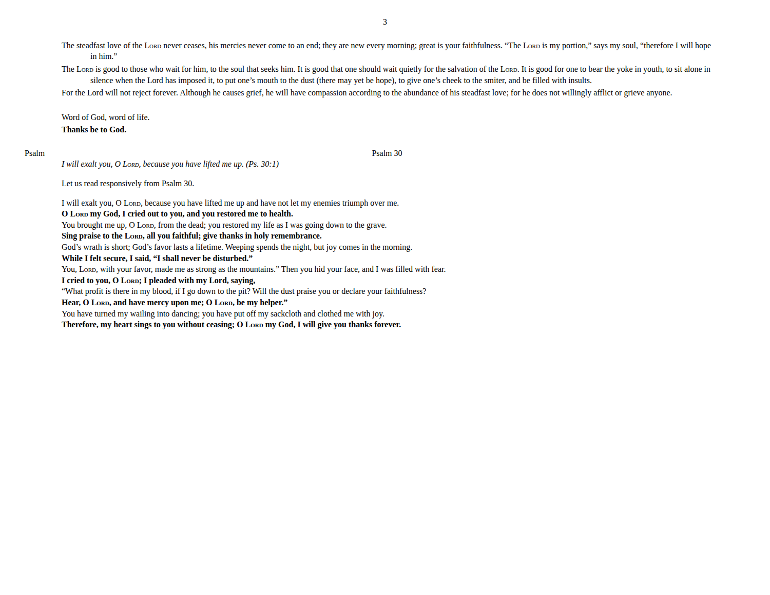3
The steadfast love of the Lord never ceases, his mercies never come to an end; they are new every morning; great is your faithfulness. “The Lord is my portion,” says my soul, “therefore I will hope in him.”
The Lord is good to those who wait for him, to the soul that seeks him. It is good that one should wait quietly for the salvation of the Lord. It is good for one to bear the yoke in youth, to sit alone in silence when the Lord has imposed it, to put one’s mouth to the dust (there may yet be hope), to give one’s cheek to the smiter, and be filled with insults.
For the Lord will not reject forever. Although he causes grief, he will have compassion according to the abundance of his steadfast love; for he does not willingly afflict or grieve anyone.
Word of God, word of life.
Thanks be to God.
Psalm
Psalm 30
I will exalt you, O Lord, because you have lifted me up. (Ps. 30:1)
Let us read responsively from Psalm 30.
I will exalt you, O Lord, because you have lifted me up and have not let my enemies triumph over me.
O Lord my God, I cried out to you, and you restored me to health.
You brought me up, O Lord, from the dead; you restored my life as I was going down to the grave.
Sing praise to the Lord, all you faithful; give thanks in holy remembrance.
God’s wrath is short; God’s favor lasts a lifetime. Weeping spends the night, but joy comes in the morning.
While I felt secure, I said, “I shall never be disturbed.”
You, Lord, with your favor, made me as strong as the mountains.” Then you hid your face, and I was filled with fear.
I cried to you, O Lord; I pleaded with my Lord, saying,
“What profit is there in my blood, if I go down to the pit? Will the dust praise you or declare your faithfulness?
Hear, O Lord, and have mercy upon me; O Lord, be my helper.”
You have turned my wailing into dancing; you have put off my sackcloth and clothed me with joy.
Therefore, my heart sings to you without ceasing; O Lord my God, I will give you thanks forever.